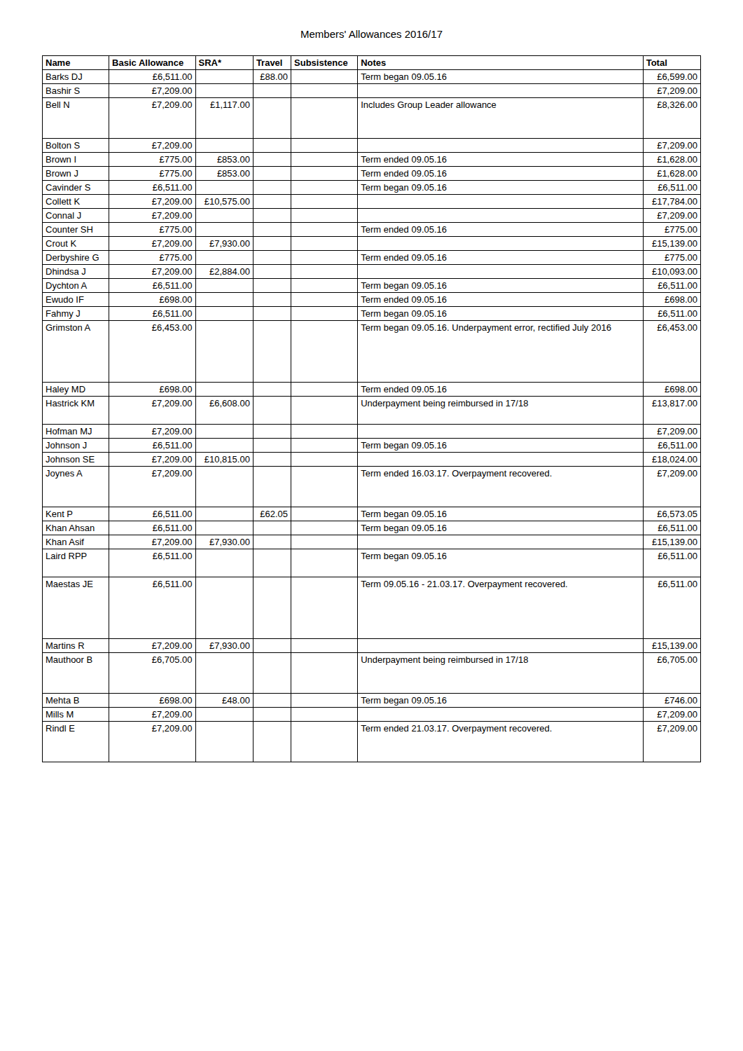Members' Allowances 2016/17
| Name | Basic Allowance | SRA* | Travel | Subsistence | Notes | Total |
| --- | --- | --- | --- | --- | --- | --- |
| Barks DJ | £6,511.00 | | £88.00 | | Term began 09.05.16 | £6,599.00 |
| Bashir S | £7,209.00 | | | | | £7,209.00 |
| Bell N | £7,209.00 | £1,117.00 | | | Includes Group Leader allowance | £8,326.00 |
| Bolton S | £7,209.00 | | | | | £7,209.00 |
| Brown I | £775.00 | £853.00 | | | Term ended 09.05.16 | £1,628.00 |
| Brown J | £775.00 | £853.00 | | | Term ended 09.05.16 | £1,628.00 |
| Cavinder S | £6,511.00 | | | | Term began 09.05.16 | £6,511.00 |
| Collett K | £7,209.00 | £10,575.00 | | | | £17,784.00 |
| Connal J | £7,209.00 | | | | | £7,209.00 |
| Counter SH | £775.00 | | | | Term ended 09.05.16 | £775.00 |
| Crout K | £7,209.00 | £7,930.00 | | | | £15,139.00 |
| Derbyshire G | £775.00 | | | | Term ended 09.05.16 | £775.00 |
| Dhindsa J | £7,209.00 | £2,884.00 | | | | £10,093.00 |
| Dychton A | £6,511.00 | | | | Term began 09.05.16 | £6,511.00 |
| Ewudo IF | £698.00 | | | | Term ended 09.05.16 | £698.00 |
| Fahmy J | £6,511.00 | | | | Term began 09.05.16 | £6,511.00 |
| Grimston A | £6,453.00 | | | | Term began 09.05.16. Underpayment error, rectified July 2016 | £6,453.00 |
| Haley MD | £698.00 | | | | Term ended 09.05.16 | £698.00 |
| Hastrick KM | £7,209.00 | £6,608.00 | | | Underpayment being reimbursed in 17/18 | £13,817.00 |
| Hofman MJ | £7,209.00 | | | | | £7,209.00 |
| Johnson J | £6,511.00 | | | | Term began 09.05.16 | £6,511.00 |
| Johnson SE | £7,209.00 | £10,815.00 | | | | £18,024.00 |
| Joynes A | £7,209.00 | | | | Term ended 16.03.17. Overpayment recovered. | £7,209.00 |
| Kent P | £6,511.00 | | £62.05 | | Term began 09.05.16 | £6,573.05 |
| Khan Ahsan | £6,511.00 | | | | Term began 09.05.16 | £6,511.00 |
| Khan Asif | £7,209.00 | £7,930.00 | | | | £15,139.00 |
| Laird RPP | £6,511.00 | | | | Term began 09.05.16 | £6,511.00 |
| Maestas JE | £6,511.00 | | | | Term 09.05.16 - 21.03.17. Overpayment recovered. | £6,511.00 |
| Martins R | £7,209.00 | £7,930.00 | | | | £15,139.00 |
| Mauthoor B | £6,705.00 | | | | Underpayment being reimbursed in 17/18 | £6,705.00 |
| Mehta B | £698.00 | £48.00 | | | Term began 09.05.16 | £746.00 |
| Mills M | £7,209.00 | | | | | £7,209.00 |
| Rindl E | £7,209.00 | | | | Term ended 21.03.17. Overpayment recovered. | £7,209.00 |